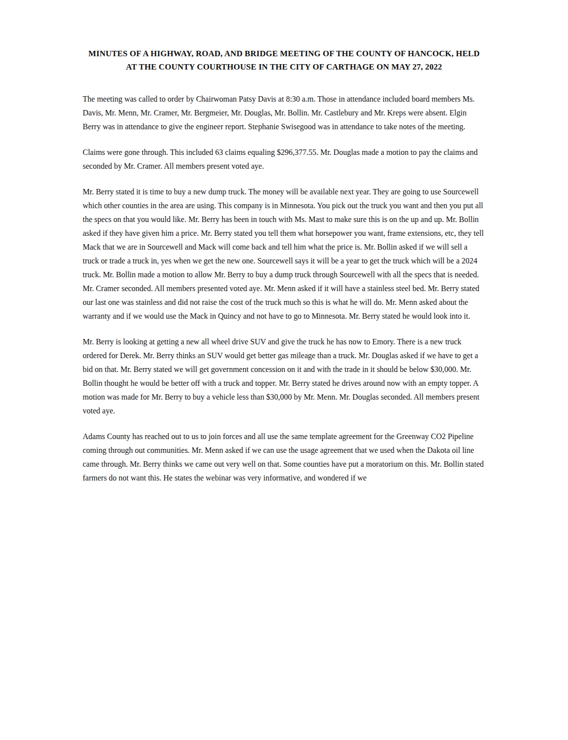Minutes of a Highway, Road, and Bridge Meeting of the County of Hancock, Held at the County Courthouse in the City of Carthage on May 27, 2022
The meeting was called to order by Chairwoman Patsy Davis at 8:30 a.m. Those in attendance included board members Ms. Davis, Mr. Menn, Mr. Cramer, Mr. Bergmeier, Mr. Douglas, Mr. Bollin. Mr. Castlebury and Mr. Kreps were absent. Elgin Berry was in attendance to give the engineer report. Stephanie Swisegood was in attendance to take notes of the meeting.
Claims were gone through. This included 63 claims equaling $296,377.55. Mr. Douglas made a motion to pay the claims and seconded by Mr. Cramer. All members present voted aye.
Mr. Berry stated it is time to buy a new dump truck. The money will be available next year. They are going to use Sourcewell which other counties in the area are using. This company is in Minnesota. You pick out the truck you want and then you put all the specs on that you would like. Mr. Berry has been in touch with Ms. Mast to make sure this is on the up and up. Mr. Bollin asked if they have given him a price. Mr. Berry stated you tell them what horsepower you want, frame extensions, etc, they tell Mack that we are in Sourcewell and Mack will come back and tell him what the price is. Mr. Bollin asked if we will sell a truck or trade a truck in, yes when we get the new one. Sourcewell says it will be a year to get the truck which will be a 2024 truck. Mr. Bollin made a motion to allow Mr. Berry to buy a dump truck through Sourcewell with all the specs that is needed. Mr. Cramer seconded. All members presented voted aye. Mr. Menn asked if it will have a stainless steel bed. Mr. Berry stated our last one was stainless and did not raise the cost of the truck much so this is what he will do. Mr. Menn asked about the warranty and if we would use the Mack in Quincy and not have to go to Minnesota. Mr. Berry stated he would look into it.
Mr. Berry is looking at getting a new all wheel drive SUV and give the truck he has now to Emory. There is a new truck ordered for Derek. Mr. Berry thinks an SUV would get better gas mileage than a truck. Mr. Douglas asked if we have to get a bid on that. Mr. Berry stated we will get government concession on it and with the trade in it should be below $30,000. Mr. Bollin thought he would be better off with a truck and topper. Mr. Berry stated he drives around now with an empty topper. A motion was made for Mr. Berry to buy a vehicle less than $30,000 by Mr. Menn. Mr. Douglas seconded. All members present voted aye.
Adams County has reached out to us to join forces and all use the same template agreement for the Greenway CO2 Pipeline coming through out communities. Mr. Menn asked if we can use the usage agreement that we used when the Dakota oil line came through. Mr. Berry thinks we came out very well on that. Some counties have put a moratorium on this. Mr. Bollin stated farmers do not want this. He states the webinar was very informative, and wondered if we